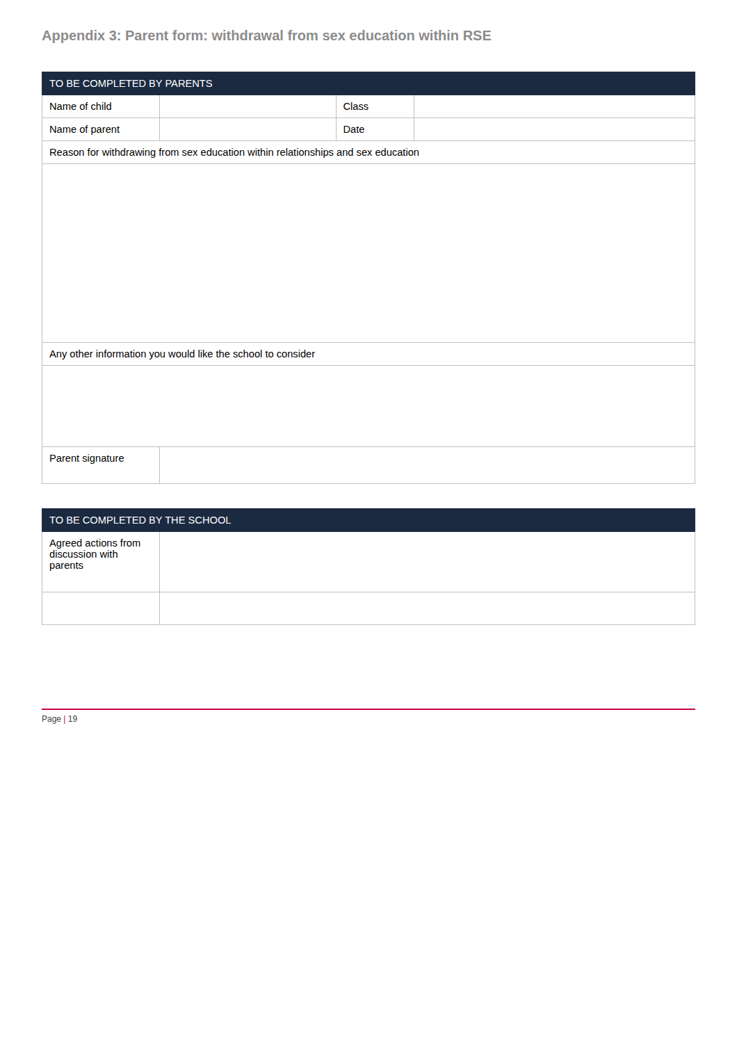Appendix 3: Parent form: withdrawal from sex education within RSE
| TO BE COMPLETED BY PARENTS |
| --- |
| Name of child | | Class | |
| Name of parent | | Date | |
| Reason for withdrawing from sex education within relationships and sex education |
| Any other information you would like the school to consider |
| Parent signature | |
| TO BE COMPLETED BY THE SCHOOL |
| --- |
| Agreed actions from discussion with parents | |
Page | 19